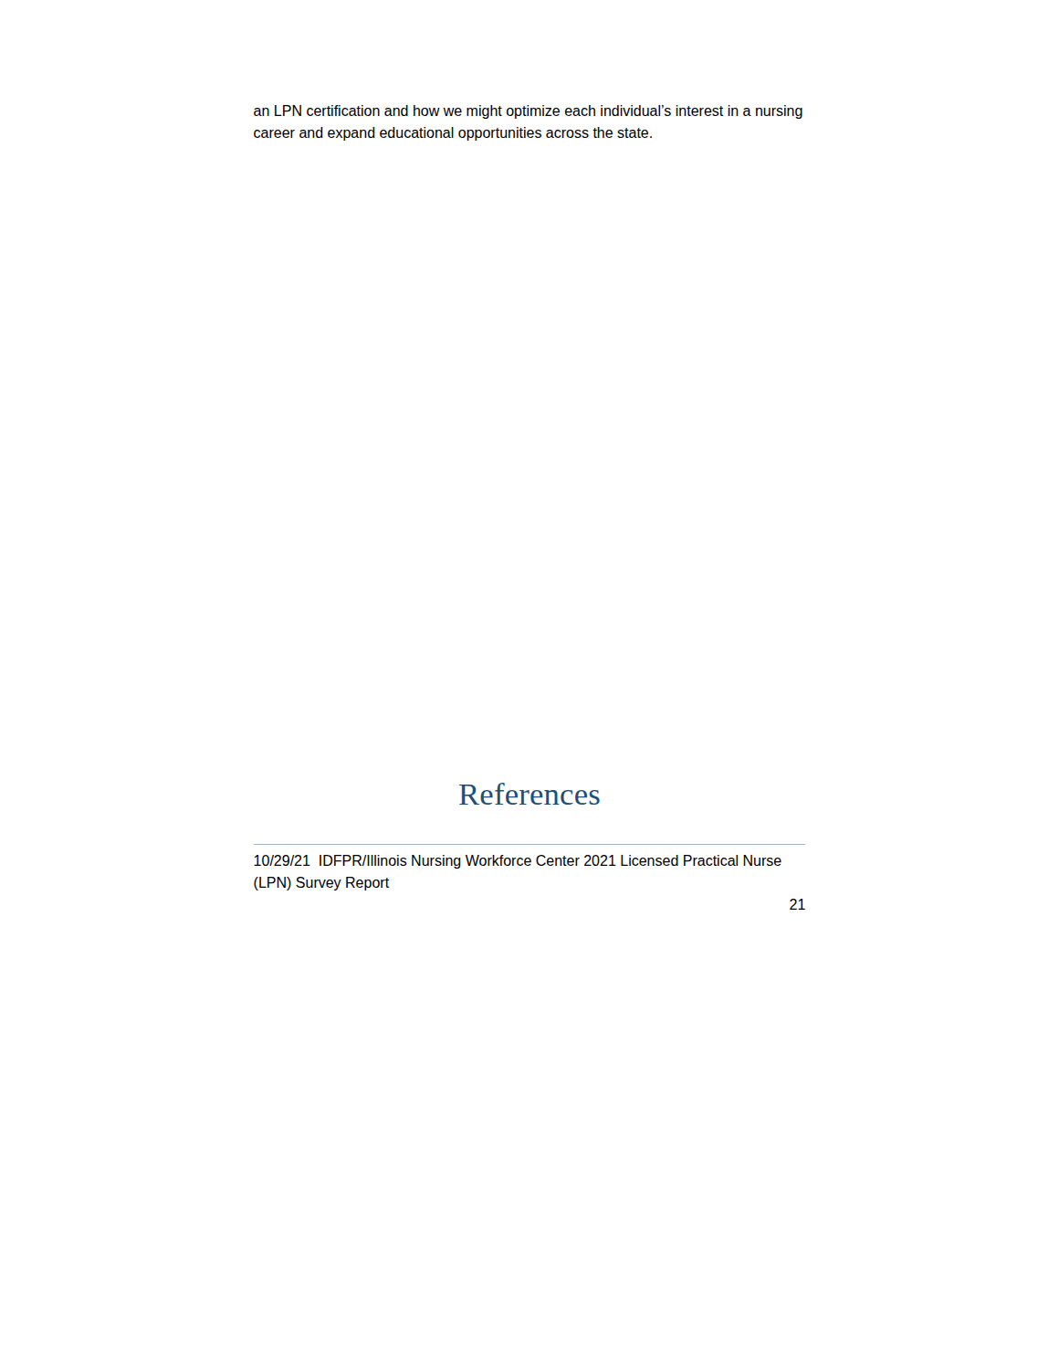an LPN certification and how we might optimize each individual’s interest in a nursing career and expand educational opportunities across the state.
References
10/29/21 IDFPR/Illinois Nursing Workforce Center 2021 Licensed Practical Nurse (LPN) Survey Report
21